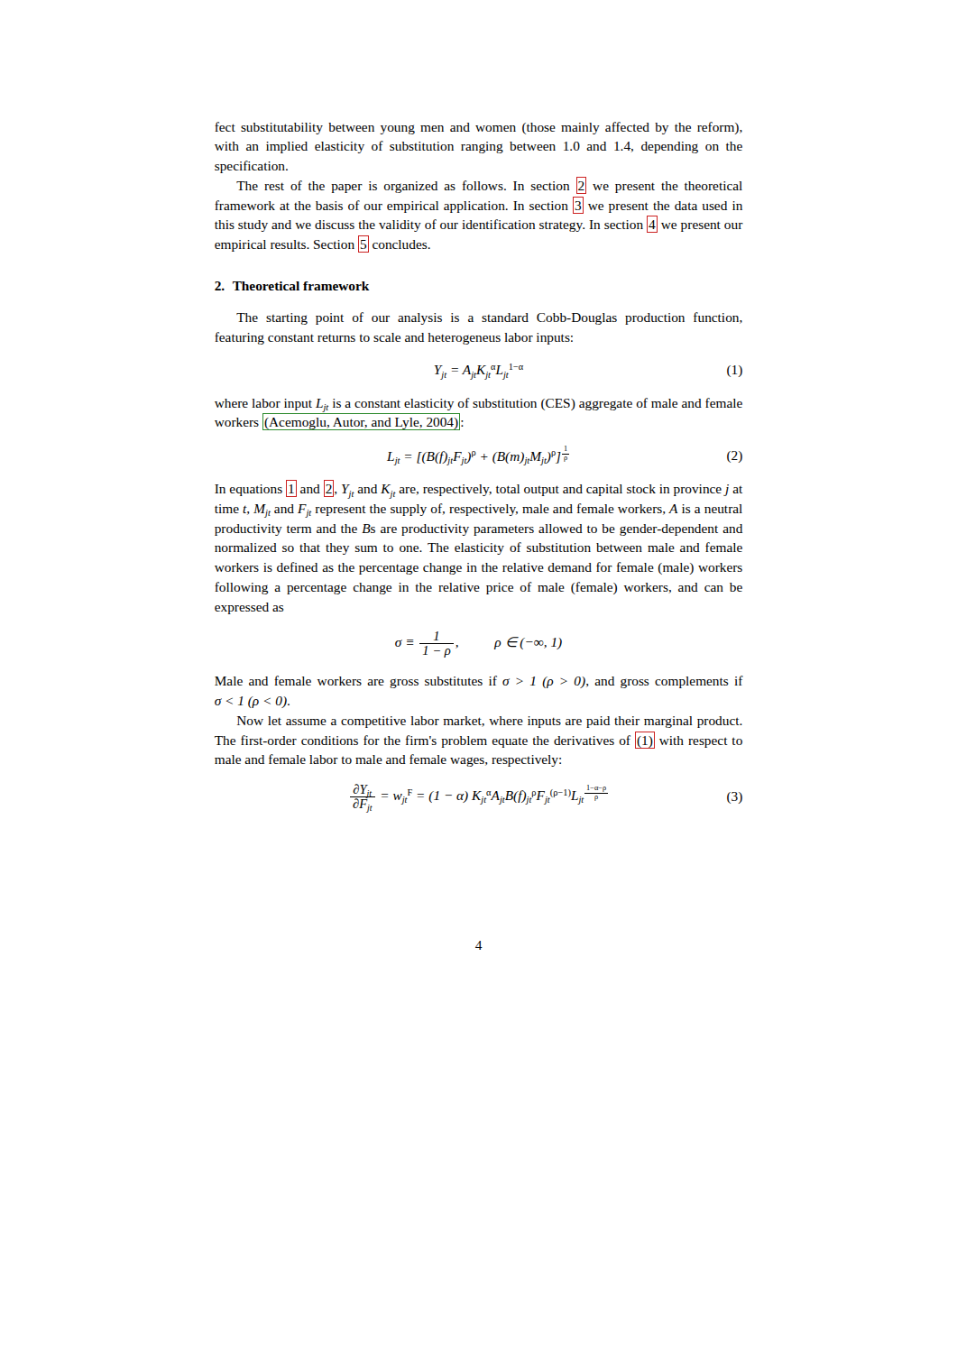fect substitutability between young men and women (those mainly affected by the reform), with an implied elasticity of substitution ranging between 1.0 and 1.4, depending on the specification.
The rest of the paper is organized as follows. In section 2 we present the theoretical framework at the basis of our empirical application. In section 3 we present the data used in this study and we discuss the validity of our identification strategy. In section 4 we present our empirical results. Section 5 concludes.
2. Theoretical framework
The starting point of our analysis is a standard Cobb-Douglas production function, featuring constant returns to scale and heterogeneus labor inputs:
Yjt = AjtKjtαLjt1−α (1)
where labor input Ljt is a constant elasticity of substitution (CES) aggregate of male and female workers (Acemoglu, Autor, and Lyle, 2004):
Ljt = [(B(f)jtFjt)ρ + (B(m)jtMjt)ρ]1 ρ (2)
In equations 1 and 2, Yjt and Kjt are, respectively, total output and capital stock in province j at time t, Mjt and Fjt represent the supply of, respectively, male and female workers, A is a neutral productivity term and the Bs are productivity parameters allowed to be gender-dependent and normalized so that they sum to one. The elasticity of substitution between male and female workers is defined as the percentage change in the relative demand for female (male) workers following a percentage change in the relative price of male (female) workers, and can be expressed as
σ ≡ 11 − ρ, ρ ∈ (−∞, 1)
Male and female workers are gross substitutes if σ > 1 (ρ > 0), and gross complements if σ < 1 (ρ < 0).
Now let assume a competitive labor market, where inputs are paid their marginal product. The first-order conditions for the firm's problem equate the derivatives of (1) with respect to male and female labor to male and female wages, respectively:
∂Yjt∂Fjt = wjtF = (1 − α) KjtαAjtB(f)jtρFjt(ρ−1)Ljt1−α−ρ ρ (3)
4